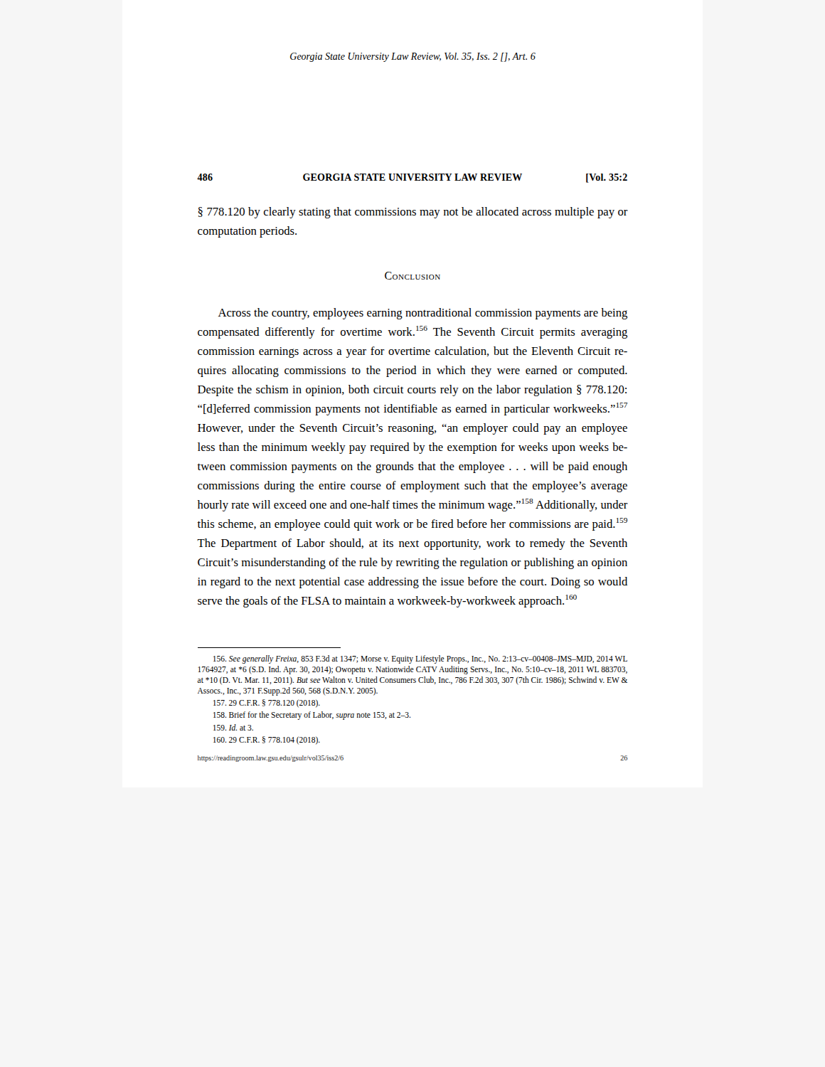Georgia State University Law Review, Vol. 35, Iss. 2 [], Art. 6
486 Georgia State University Law Review [Vol. 35:2
§ 778.120 by clearly stating that commissions may not be allocated across multiple pay or computation periods.
Conclusion
Across the country, employees earning nontraditional commission payments are being compensated differently for overtime work.156 The Seventh Circuit permits averaging commission earnings across a year for overtime calculation, but the Eleventh Circuit requires allocating commissions to the period in which they were earned or computed. Despite the schism in opinion, both circuit courts rely on the labor regulation § 778.120: “[d]eferred commission payments not identifiable as earned in particular workweeks.”157 However, under the Seventh Circuit’s reasoning, “an employer could pay an employee less than the minimum weekly pay required by the exemption for weeks upon weeks between commission payments on the grounds that the employee . . . will be paid enough commissions during the entire course of employment such that the employee’s average hourly rate will exceed one and one-half times the minimum wage.”158 Additionally, under this scheme, an employee could quit work or be fired before her commissions are paid.159 The Department of Labor should, at its next opportunity, work to remedy the Seventh Circuit’s misunderstanding of the rule by rewriting the regulation or publishing an opinion in regard to the next potential case addressing the issue before the court. Doing so would serve the goals of the FLSA to maintain a workweek-by-workweek approach.160
156. See generally Freixa, 853 F.3d at 1347; Morse v. Equity Lifestyle Props., Inc., No. 2:13–cv–00408–JMS–MJD, 2014 WL 1764927, at *6 (S.D. Ind. Apr. 30, 2014); Owopetu v. Nationwide CATV Auditing Servs., Inc., No. 5:10–cv–18, 2011 WL 883703, at *10 (D. Vt. Mar. 11, 2011). But see Walton v. United Consumers Club, Inc., 786 F.2d 303, 307 (7th Cir. 1986); Schwind v. EW & Assocs., Inc., 371 F.Supp.2d 560, 568 (S.D.N.Y. 2005).
157. 29 C.F.R. § 778.120 (2018).
158. Brief for the Secretary of Labor, supra note 153, at 2–3.
159. Id. at 3.
160. 29 C.F.R. § 778.104 (2018).
https://readingroom.law.gsu.edu/gsulr/vol35/iss2/6 26